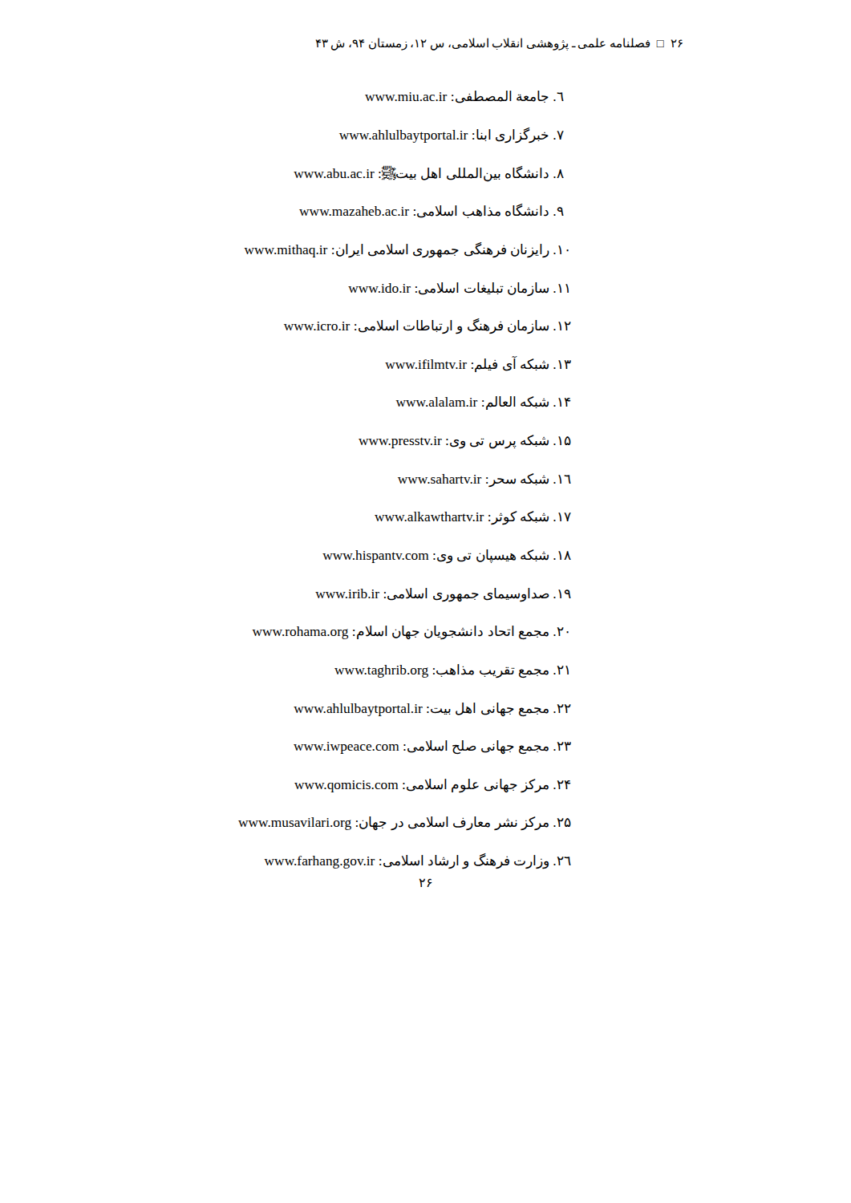۲۶ □ فصلنامه علمی ـ پژوهشی انقلاب اسلامی، س ۱۲، زمستان ۹۴، ش ۴۳
٦. جامعة المصطفی: www.miu.ac.ir
٧. خبرگزاری ابنا: www.ahlulbaytportal.ir
٨. دانشگاه بین‌المللی اهل بیتﷺ: www.abu.ac.ir
٩. دانشگاه مذاهب اسلامی: www.mazaheb.ac.ir
۱۰. رایزنان فرهنگی جمهوری اسلامی ایران: www.mithaq.ir
۱۱. سازمان تبلیغات اسلامی: www.ido.ir
۱۲. سازمان فرهنگ و ارتباطات اسلامی: www.icro.ir
۱۳. شبکه آی فیلم: www.ifilmtv.ir
۱۴. شبکه العالم: www.alalam.ir
۱۵. شبکه پرس تی وی: www.presstv.ir
۱٦. شبکه سحر: www.sahartv.ir
۱۷. شبکه کوثر: www.alkawthartv.ir
۱۸. شبکه هیسپان تی وی: www.hispantv.com
۱۹. صداوسیمای جمهوری اسلامی: www.irib.ir
۲۰. مجمع اتحاد دانشجویان جهان اسلام: www.rohama.org
۲۱. مجمع تقریب مذاهب: www.taghrib.org
۲۲. مجمع جهانی اهل بیت: www.ahlulbaytportal.ir
۲۳. مجمع جهانی صلح اسلامی: www.iwpeace.com
۲۴. مرکز جهانی علوم اسلامی: www.qomicis.com
۲۵. مرکز نشر معارف اسلامی در جهان: www.musavilari.org
۲٦. وزارت فرهنگ و ارشاد اسلامی: www.farhang.gov.ir
۲۶